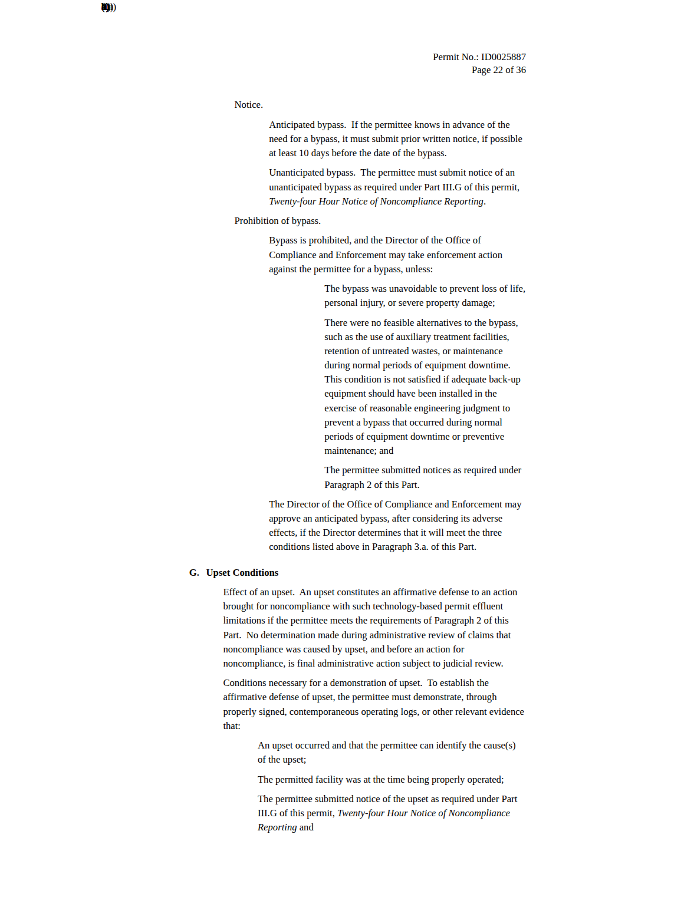Permit No.: ID0025887
Page 22 of 36
2. Notice.
a) Anticipated bypass. If the permittee knows in advance of the need for a bypass, it must submit prior written notice, if possible at least 10 days before the date of the bypass.
b) Unanticipated bypass. The permittee must submit notice of an unanticipated bypass as required under Part III.G of this permit, Twenty-four Hour Notice of Noncompliance Reporting.
3. Prohibition of bypass.
a) Bypass is prohibited, and the Director of the Office of Compliance and Enforcement may take enforcement action against the permittee for a bypass, unless:
(i) The bypass was unavoidable to prevent loss of life, personal injury, or severe property damage;
(ii) There were no feasible alternatives to the bypass, such as the use of auxiliary treatment facilities, retention of untreated wastes, or maintenance during normal periods of equipment downtime. This condition is not satisfied if adequate back-up equipment should have been installed in the exercise of reasonable engineering judgment to prevent a bypass that occurred during normal periods of equipment downtime or preventive maintenance; and
(iii) The permittee submitted notices as required under Paragraph 2 of this Part.
b) The Director of the Office of Compliance and Enforcement may approve an anticipated bypass, after considering its adverse effects, if the Director determines that it will meet the three conditions listed above in Paragraph 3.a. of this Part.
G. Upset Conditions
1. Effect of an upset. An upset constitutes an affirmative defense to an action brought for noncompliance with such technology-based permit effluent limitations if the permittee meets the requirements of Paragraph 2 of this Part. No determination made during administrative review of claims that noncompliance was caused by upset, and before an action for noncompliance, is final administrative action subject to judicial review.
2. Conditions necessary for a demonstration of upset. To establish the affirmative defense of upset, the permittee must demonstrate, through properly signed, contemporaneous operating logs, or other relevant evidence that:
a) An upset occurred and that the permittee can identify the cause(s) of the upset;
b) The permitted facility was at the time being properly operated;
c) The permittee submitted notice of the upset as required under Part III.G of this permit, Twenty-four Hour Notice of Noncompliance Reporting and